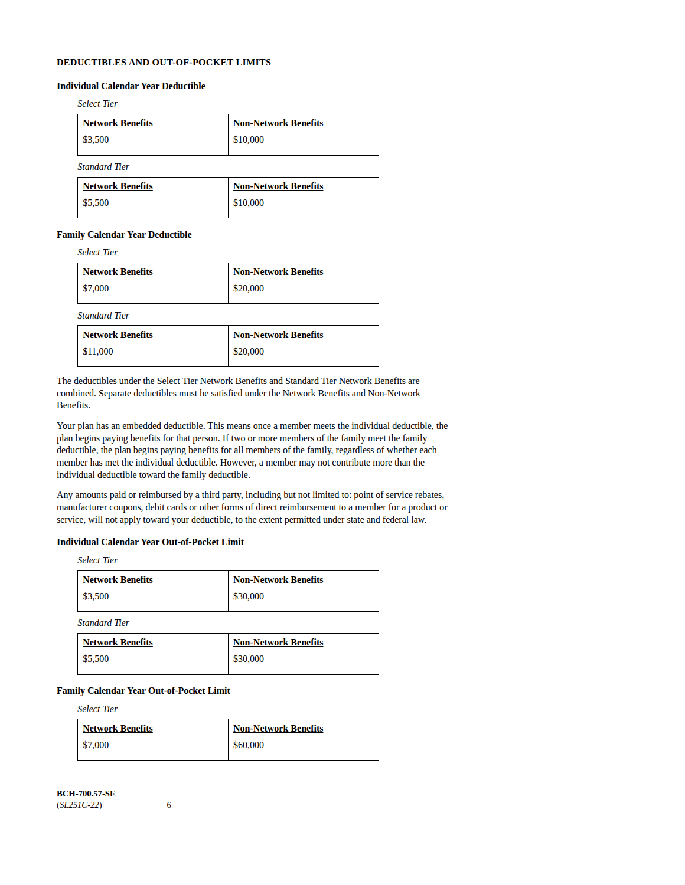DEDUCTIBLES AND OUT-OF-POCKET LIMITS
Individual Calendar Year Deductible
Select Tier
| Network Benefits $3,500 | Non-Network Benefits $10,000 |
Standard Tier
| Network Benefits $5,500 | Non-Network Benefits $10,000 |
Family Calendar Year Deductible
Select Tier
| Network Benefits $7,000 | Non-Network Benefits $20,000 |
Standard Tier
| Network Benefits $11,000 | Non-Network Benefits $20,000 |
The deductibles under the Select Tier Network Benefits and Standard Tier Network Benefits are combined. Separate deductibles must be satisfied under the Network Benefits and Non-Network Benefits.
Your plan has an embedded deductible. This means once a member meets the individual deductible, the plan begins paying benefits for that person. If two or more members of the family meet the family deductible, the plan begins paying benefits for all members of the family, regardless of whether each member has met the individual deductible. However, a member may not contribute more than the individual deductible toward the family deductible.
Any amounts paid or reimbursed by a third party, including but not limited to: point of service rebates, manufacturer coupons, debit cards or other forms of direct reimbursement to a member for a product or service, will not apply toward your deductible, to the extent permitted under state and federal law.
Individual Calendar Year Out-of-Pocket Limit
Select Tier
| Network Benefits $3,500 | Non-Network Benefits $30,000 |
Standard Tier
| Network Benefits $5,500 | Non-Network Benefits $30,000 |
Family Calendar Year Out-of-Pocket Limit
Select Tier
| Network Benefits $7,000 | Non-Network Benefits $60,000 |
BCH-700.57-SE
(SL251C-22) 6